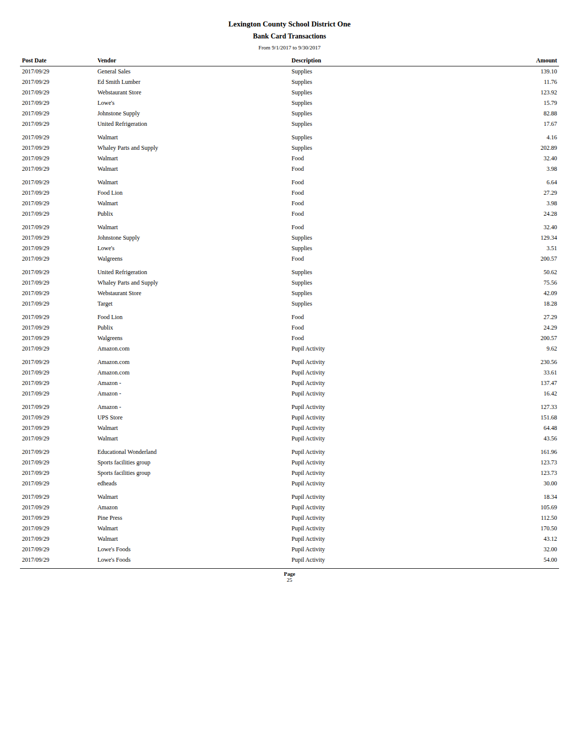Lexington County School District One
Bank Card Transactions
From 9/1/2017 to 9/30/2017
| Post Date | Vendor | Description | Amount |
| --- | --- | --- | --- |
| 2017/09/29 | General Sales | Supplies | 139.10 |
| 2017/09/29 | Ed Smith Lumber | Supplies | 11.76 |
| 2017/09/29 | Webstaurant Store | Supplies | 123.92 |
| 2017/09/29 | Lowe's | Supplies | 15.79 |
| 2017/09/29 | Johnstone Supply | Supplies | 82.88 |
| 2017/09/29 | United Refrigeration | Supplies | 17.67 |
| 2017/09/29 | Walmart | Supplies | 4.16 |
| 2017/09/29 | Whaley Parts and Supply | Supplies | 202.89 |
| 2017/09/29 | Walmart | Food | 32.40 |
| 2017/09/29 | Walmart | Food | 3.98 |
| 2017/09/29 | Walmart | Food | 6.64 |
| 2017/09/29 | Food Lion | Food | 27.29 |
| 2017/09/29 | Walmart | Food | 3.98 |
| 2017/09/29 | Publix | Food | 24.28 |
| 2017/09/29 | Walmart | Food | 32.40 |
| 2017/09/29 | Johnstone Supply | Supplies | 129.34 |
| 2017/09/29 | Lowe's | Supplies | 3.51 |
| 2017/09/29 | Walgreens | Food | 200.57 |
| 2017/09/29 | United Refrigeration | Supplies | 50.62 |
| 2017/09/29 | Whaley Parts and Supply | Supplies | 75.56 |
| 2017/09/29 | Webstaurant Store | Supplies | 42.09 |
| 2017/09/29 | Target | Supplies | 18.28 |
| 2017/09/29 | Food Lion | Food | 27.29 |
| 2017/09/29 | Publix | Food | 24.29 |
| 2017/09/29 | Walgreens | Food | 200.57 |
| 2017/09/29 | Amazon.com | Pupil Activity | 9.62 |
| 2017/09/29 | Amazon.com | Pupil Activity | 230.56 |
| 2017/09/29 | Amazon.com | Pupil Activity | 33.61 |
| 2017/09/29 | Amazon - | Pupil Activity | 137.47 |
| 2017/09/29 | Amazon - | Pupil Activity | 16.42 |
| 2017/09/29 | Amazon - | Pupil Activity | 127.33 |
| 2017/09/29 | UPS Store | Pupil Activity | 151.68 |
| 2017/09/29 | Walmart | Pupil Activity | 64.48 |
| 2017/09/29 | Walmart | Pupil Activity | 43.56 |
| 2017/09/29 | Educational Wonderland | Pupil Activity | 161.96 |
| 2017/09/29 | Sports facilities group | Pupil Activity | 123.73 |
| 2017/09/29 | Sports facilities group | Pupil Activity | 123.73 |
| 2017/09/29 | edheads | Pupil Activity | 30.00 |
| 2017/09/29 | Walmart | Pupil Activity | 18.34 |
| 2017/09/29 | Amazon | Pupil Activity | 105.69 |
| 2017/09/29 | Pine Press | Pupil Activity | 112.50 |
| 2017/09/29 | Walmart | Pupil Activity | 170.50 |
| 2017/09/29 | Walmart | Pupil Activity | 43.12 |
| 2017/09/29 | Lowe's Foods | Pupil Activity | 32.00 |
| 2017/09/29 | Lowe's Foods | Pupil Activity | 54.00 |
Page
25